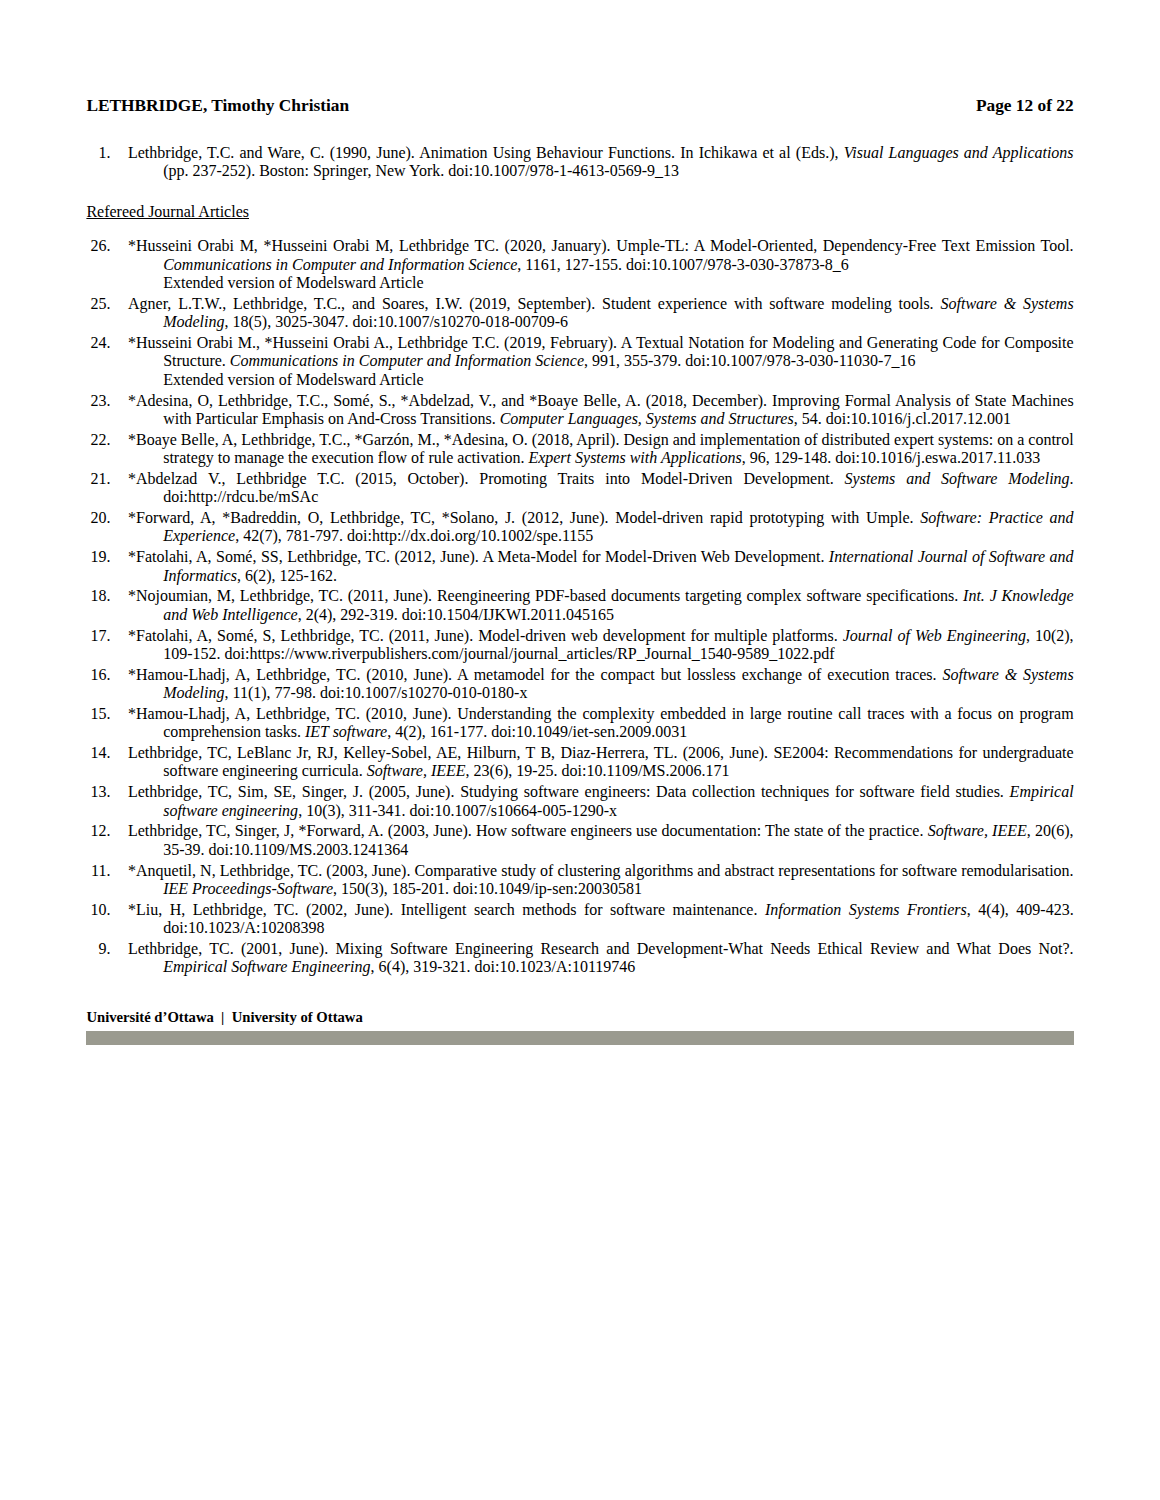LETHBRIDGE, Timothy Christian Page 12 of 22
1.
Lethbridge, T.C. and Ware, C. (1990, June). Animation Using Behaviour Functions. In Ichikawa et al (Eds.), Visual Languages and Applications (pp. 237-252). Boston: Springer, New York. doi:10.1007/978-1-4613-0569-9_13
Refereed Journal Articles
26.
*Husseini Orabi M, *Husseini Orabi M, Lethbridge TC. (2020, January). Umple-TL: A Model-Oriented, Dependency-Free Text Emission Tool. Communications in Computer and Information Science, 1161, 127-155. doi:10.1007/978-3-030-37873-8_6
Extended version of Modelsward Article
25.
Agner, L.T.W., Lethbridge, T.C., and Soares, I.W. (2019, September). Student experience with software modeling tools. Software & Systems Modeling, 18(5), 3025-3047. doi:10.1007/s10270-018-00709-6
24.
*Husseini Orabi M., *Husseini Orabi A., Lethbridge T.C. (2019, February). A Textual Notation for Modeling and Generating Code for Composite Structure. Communications in Computer and Information Science, 991, 355-379. doi:10.1007/978-3-030-11030-7_16
Extended version of Modelsward Article
23.
*Adesina, O, Lethbridge, T.C., Somé, S., *Abdelzad, V., and *Boaye Belle, A. (2018, December). Improving Formal Analysis of State Machines with Particular Emphasis on And-Cross Transitions. Computer Languages, Systems and Structures, 54. doi:10.1016/j.cl.2017.12.001
22.
*Boaye Belle, A, Lethbridge, T.C., *Garzón, M., *Adesina, O. (2018, April). Design and implementation of distributed expert systems: on a control strategy to manage the execution flow of rule activation. Expert Systems with Applications, 96, 129-148. doi:10.1016/j.eswa.2017.11.033
21.
*Abdelzad V., Lethbridge T.C. (2015, October). Promoting Traits into Model-Driven Development. Systems and Software Modeling. doi:http://rdcu.be/mSAc
20.
*Forward, A, *Badreddin, O, Lethbridge, TC, *Solano, J. (2012, June). Model-driven rapid prototyping with Umple. Software: Practice and Experience, 42(7), 781-797. doi:http://dx.doi.org/10.1002/spe.1155
19.
*Fatolahi, A, Somé, SS, Lethbridge, TC. (2012, June). A Meta-Model for Model-Driven Web Development. International Journal of Software and Informatics, 6(2), 125-162.
18.
*Nojoumian, M, Lethbridge, TC. (2011, June). Reengineering PDF-based documents targeting complex software specifications. Int. J Knowledge and Web Intelligence, 2(4), 292-319. doi:10.1504/IJKWI.2011.045165
17.
*Fatolahi, A, Somé, S, Lethbridge, TC. (2011, June). Model-driven web development for multiple platforms. Journal of Web Engineering, 10(2), 109-152. doi:https://www.riverpublishers.com/journal/journal_articles/RP_Journal_1540-9589_1022.pdf
16.
*Hamou-Lhadj, A, Lethbridge, TC. (2010, June). A metamodel for the compact but lossless exchange of execution traces. Software & Systems Modeling, 11(1), 77-98. doi:10.1007/s10270-010-0180-x
15.
*Hamou-Lhadj, A, Lethbridge, TC. (2010, June). Understanding the complexity embedded in large routine call traces with a focus on program comprehension tasks. IET software, 4(2), 161-177. doi:10.1049/iet-sen.2009.0031
14.
Lethbridge, TC, LeBlanc Jr, RJ, Kelley-Sobel, AE, Hilburn, T B, Diaz-Herrera, TL. (2006, June). SE2004: Recommendations for undergraduate software engineering curricula. Software, IEEE, 23(6), 19-25. doi:10.1109/MS.2006.171
13.
Lethbridge, TC, Sim, SE, Singer, J. (2005, June). Studying software engineers: Data collection techniques for software field studies. Empirical software engineering, 10(3), 311-341. doi:10.1007/s10664-005-1290-x
12.
Lethbridge, TC, Singer, J, *Forward, A. (2003, June). How software engineers use documentation: The state of the practice. Software, IEEE, 20(6), 35-39. doi:10.1109/MS.2003.1241364
11.
*Anquetil, N, Lethbridge, TC. (2003, June). Comparative study of clustering algorithms and abstract representations for software remodularisation. IEE Proceedings-Software, 150(3), 185-201. doi:10.1049/ip-sen:20030581
10.
*Liu, H, Lethbridge, TC. (2002, June). Intelligent search methods for software maintenance. Information Systems Frontiers, 4(4), 409-423. doi:10.1023/A:10208398
9.
Lethbridge, TC. (2001, June). Mixing Software Engineering Research and Development-What Needs Ethical Review and What Does Not?. Empirical Software Engineering, 6(4), 319-321. doi:10.1023/A:10119746
Université d’Ottawa | University of Ottawa